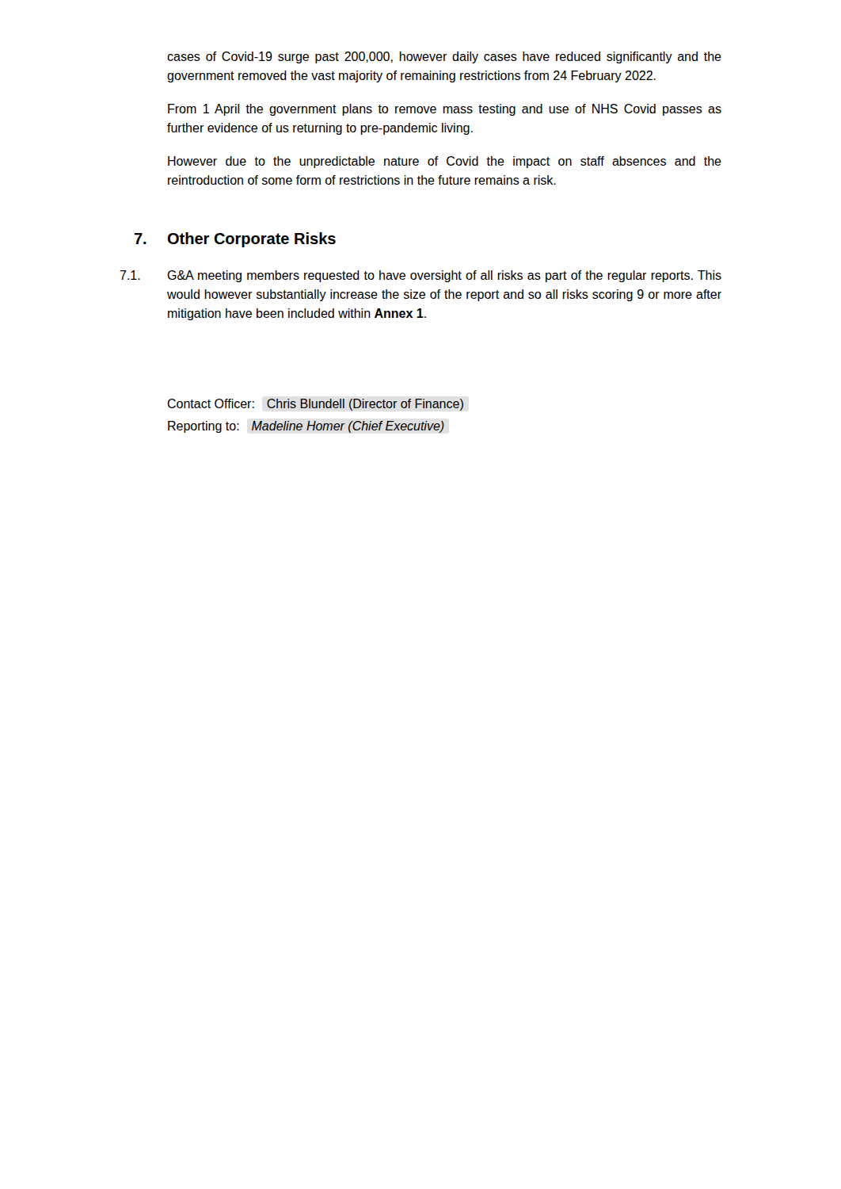cases of Covid-19 surge past 200,000, however daily cases have reduced significantly and the government removed the vast majority of remaining restrictions from 24 February 2022.
From 1 April the government plans to remove mass testing and use of NHS Covid passes as further evidence of us returning to pre-pandemic living.
However due to the unpredictable nature of Covid the impact on staff absences and the reintroduction of some form of restrictions in the future remains a risk.
7.
Other Corporate Risks
7.1. G&A meeting members requested to have oversight of all risks as part of the regular reports. This would however substantially increase the size of the report and so all risks scoring 9 or more after mitigation have been included within Annex 1.
Contact Officer: Chris Blundell (Director of Finance)
Reporting to: Madeline Homer (Chief Executive)